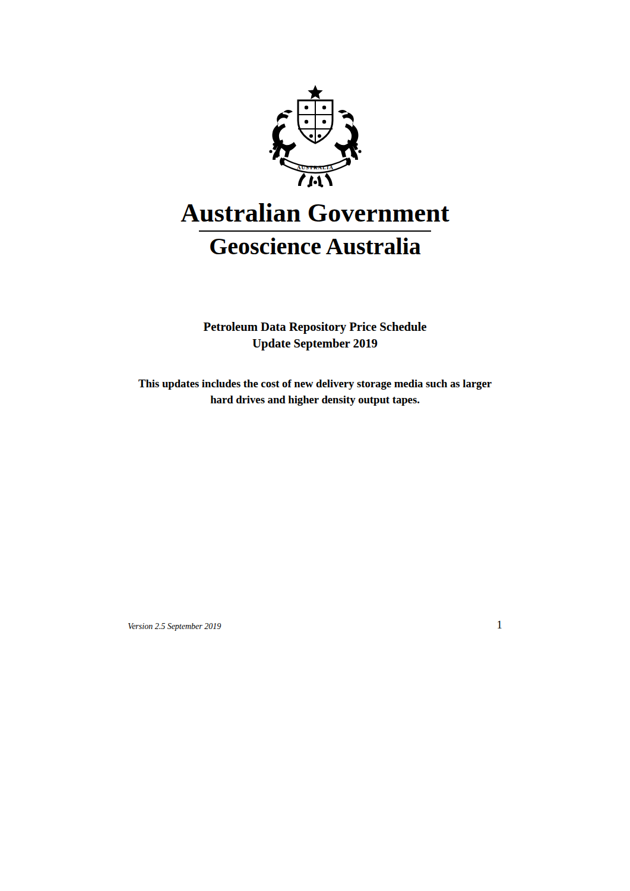AUSTRALIA
Australian Government
Geoscience Australia
Petroleum Data Repository Price Schedule
Update September 2019
This updates includes the cost of new delivery storage media such as larger hard drives and higher density output tapes.
Version 2.5 September 2019
1